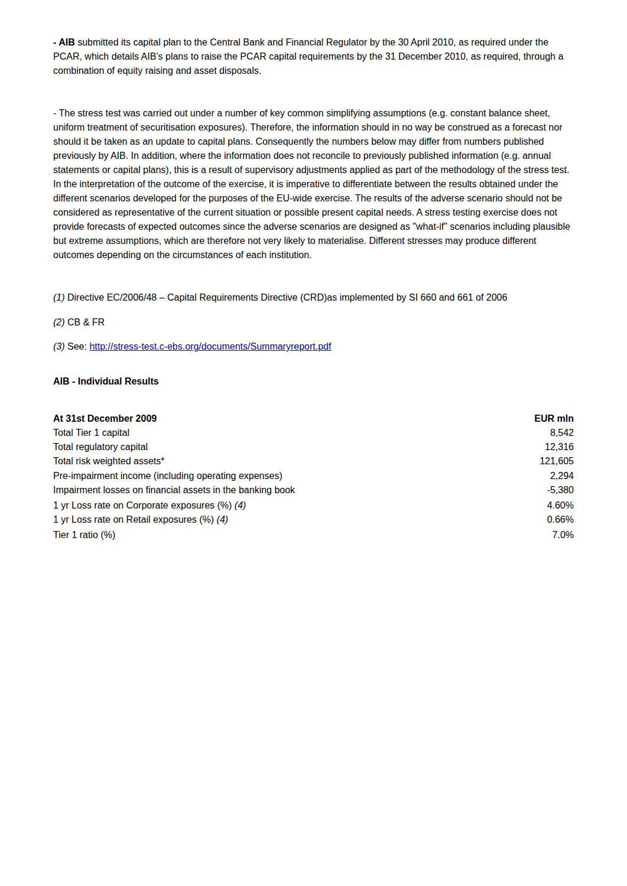- AIB submitted its capital plan to the Central Bank and Financial Regulator by the 30 April 2010, as required under the PCAR, which details AIB’s plans to raise the PCAR capital requirements by the 31 December 2010, as required, through a combination of equity raising and asset disposals.
- The stress test was carried out under a number of key common simplifying assumptions (e.g. constant balance sheet, uniform treatment of securitisation exposures). Therefore, the information should in no way be construed as a forecast nor should it be taken as an update to capital plans. Consequently the numbers below may differ from numbers published previously by AIB. In addition, where the information does not reconcile to previously published information (e.g. annual statements or capital plans), this is a result of supervisory adjustments applied as part of the methodology of the stress test. In the interpretation of the outcome of the exercise, it is imperative to differentiate between the results obtained under the different scenarios developed for the purposes of the EU-wide exercise. The results of the adverse scenario should not be considered as representative of the current situation or possible present capital needs. A stress testing exercise does not provide forecasts of expected outcomes since the adverse scenarios are designed as "what-if" scenarios including plausible but extreme assumptions, which are therefore not very likely to materialise. Different stresses may produce different outcomes depending on the circumstances of each institution.
(1) Directive EC/2006/48 – Capital Requirements Directive (CRD)as implemented by SI 660 and 661 of 2006
(2) CB & FR
(3) See: http://stress-test.c-ebs.org/documents/Summaryreport.pdf
AIB - Individual Results
| At 31st December 2009 | EUR mln |
| Total Tier 1 capital | 8,542 |
| Total regulatory capital | 12,316 |
| Total risk weighted assets* | 121,605 |
| Pre-impairment income (including operating expenses) | 2,294 |
| Impairment losses on financial assets in the banking book | -5,380 |
| 1 yr Loss rate on Corporate exposures (%) (4) | 4.60% |
| 1 yr Loss rate on Retail exposures (%) (4) | 0.66% |
| Tier 1 ratio (%) | 7.0% |